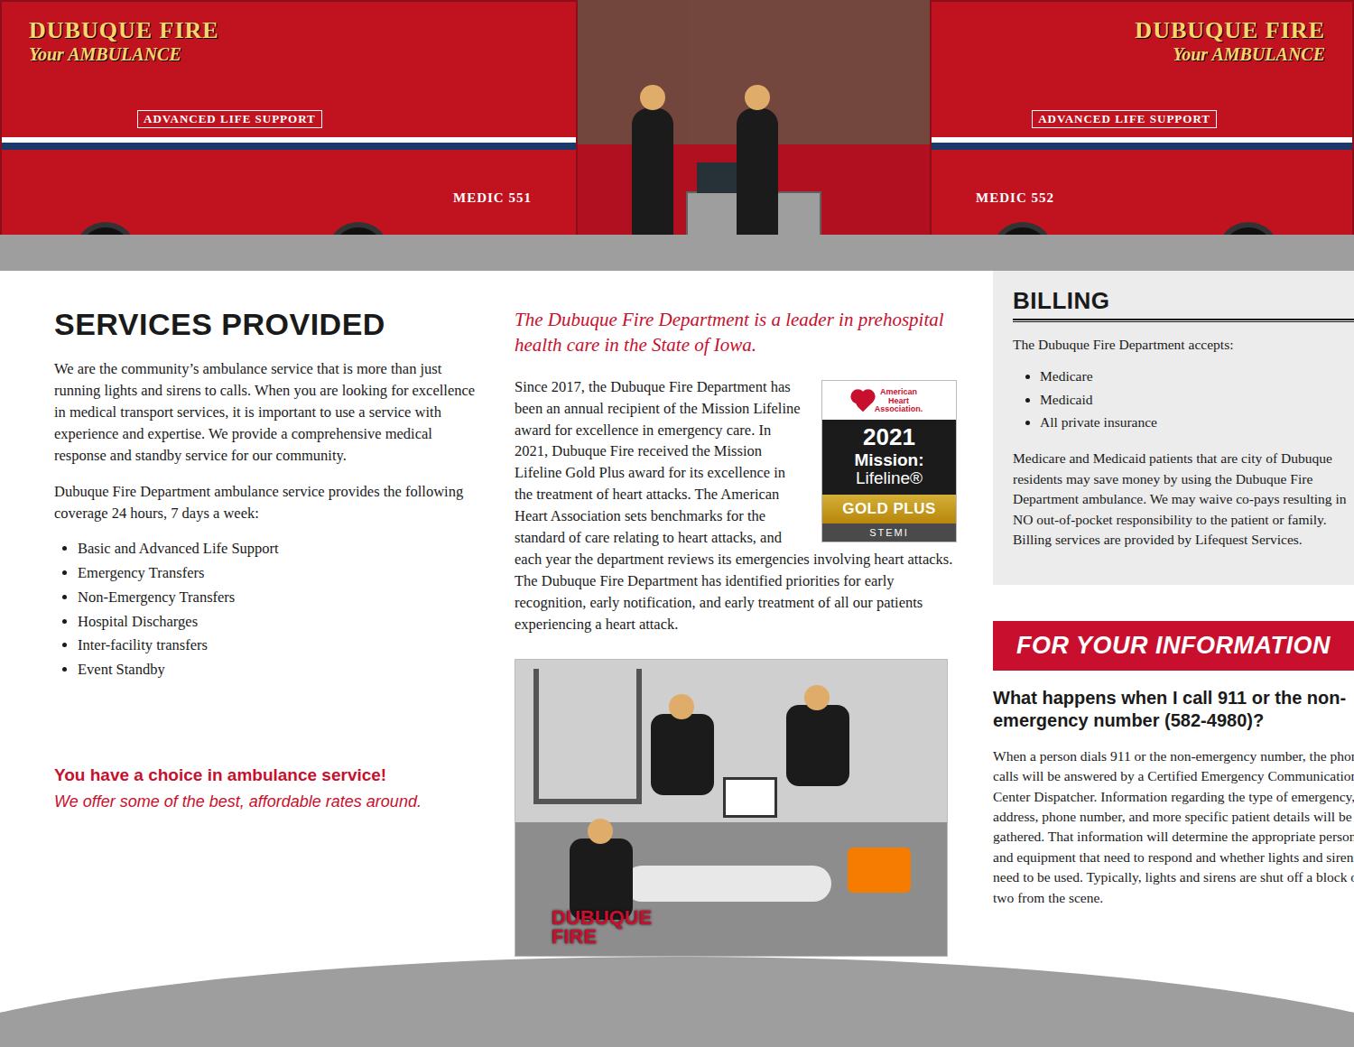DUBUQUE FIREYour AMBULANCE
ADVANCED LIFE SUPPORT
MEDIC 551
DUBUQUE FIREYour AMBULANCE
ADVANCED LIFE SUPPORT
MEDIC 552
SERVICES PROVIDED
We are the community’s ambulance service that is more than just running lights and sirens to calls. When you are looking for excellence in medical transport services, it is important to use a service with experience and expertise. We provide a comprehensive medical response and standby service for our community.
Dubuque Fire Department ambulance service provides the following coverage 24 hours, 7 days a week:
Basic and Advanced Life Support
Emergency Transfers
Non-Emergency Transfers
Hospital Discharges
Inter-facility transfers
Event Standby
You have a choice in ambulance service!
We offer some of the best, affordable rates around.
The Dubuque Fire Department is a leader in prehospital health care in the State of Iowa.
American
Heart
Association.
2021
Mission:Lifeline®
GOLD PLUS
STEMI
Since 2017, the Dubuque Fire Department has been an annual recipient of the Mission Lifeline award for excellence in emergency care. In 2021, Dubuque Fire received the Mission Lifeline Gold Plus award for its excellence in the treatment of heart attacks. The American Heart Association sets benchmarks for the standard of care relating to heart attacks, and each year the department reviews its emergencies involving heart attacks. The Dubuque Fire Department has identified priorities for early recognition, early notification, and early treatment of all our patients experiencing a heart attack.
DUBUQUE
FIRE
BILLING
The Dubuque Fire Department accepts:
Medicare
Medicaid
All private insurance
Medicare and Medicaid patients that are city of Dubuque residents may save money by using the Dubuque Fire Department ambulance. We may waive co-pays resulting in NO out-of-pocket responsibility to the patient or family. Billing services are provided by Lifequest Services.
FOR YOUR INFORMATION
What happens when I call 911 or the non-emergency number (582-4980)?
When a person dials 911 or the non-emergency number, the phone calls will be answered by a Certified Emergency Communications Center Dispatcher. Information regarding the type of emergency, address, phone number, and more specific patient details will be gathered. That information will determine the appropriate personnel and equipment that need to respond and whether lights and sirens need to be used. Typically, lights and sirens are shut off a block or two from the scene.